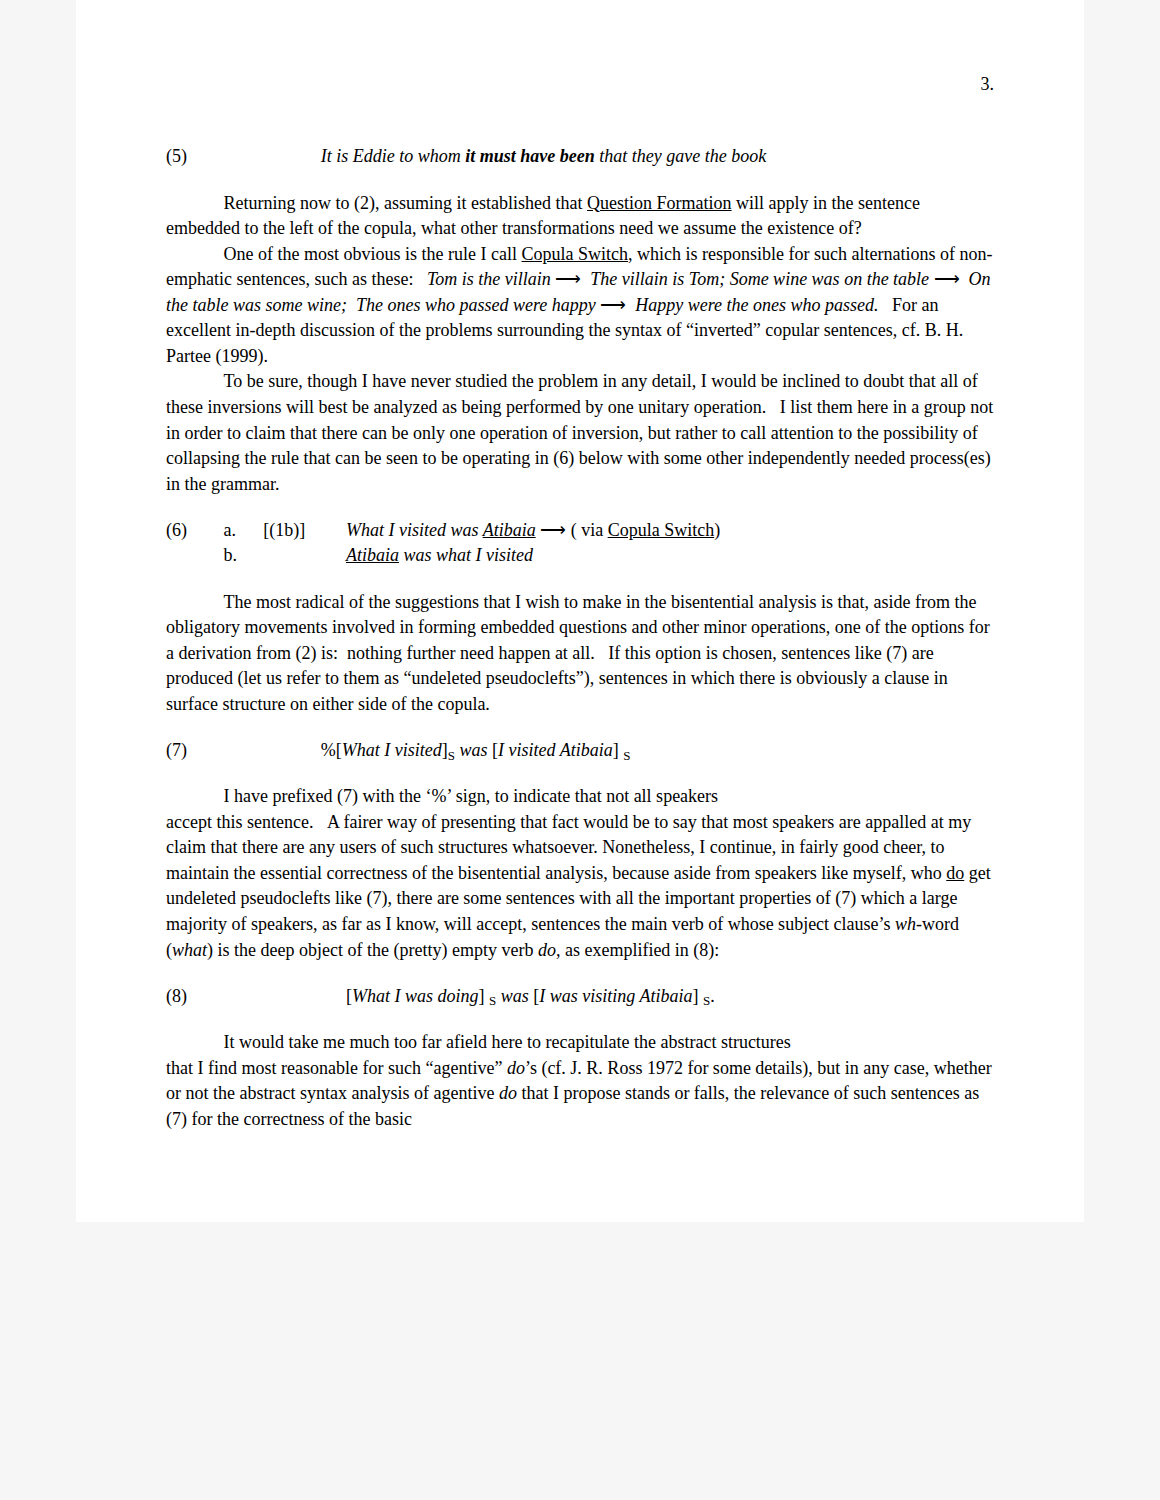3.
(5) It is Eddie to whom it must have been that they gave the book
Returning now to (2), assuming it established that Question Formation will apply in the sentence embedded to the left of the copula, what other transformations need we assume the existence of?
One of the most obvious is the rule I call Copula Switch, which is responsible for such alternations of non-emphatic sentences, such as these: Tom is the villain ⟶ The villain is Tom; Some wine was on the table ⟶ On the table was some wine; The ones who passed were happy ⟶ Happy were the ones who passed. For an excellent in-depth discussion of the problems surrounding the syntax of “inverted” copular sentences, cf. B. H. Partee (1999).
To be sure, though I have never studied the problem in any detail, I would be inclined to doubt that all of these inversions will best be analyzed as being performed by one unitary operation. I list them here in a group not in order to claim that there can be only one operation of inversion, but rather to call attention to the possibility of collapsing the rule that can be seen to be operating in (6) below with some other independently needed process(es) in the grammar.
(6) a. [(1b)] What I visited was Atibaia ⟶ ( via Copula Switch) b. Atibaia was what I visited
The most radical of the suggestions that I wish to make in the bisentential analysis is that, aside from the obligatory movements involved in forming embedded questions and other minor operations, one of the options for a derivation from (2) is: nothing further need happen at all. If this option is chosen, sentences like (7) are produced (let us refer to them as “undeleted pseudoclefts”), sentences in which there is obviously a clause in surface structure on either side of the copula.
(7) %[What I visited]S was [I visited Atibaia] S
I have prefixed (7) with the ‘%’ sign, to indicate that not all speakers
accept this sentence. A fairer way of presenting that fact would be to say that most speakers are appalled at my claim that there are any users of such structures whatsoever. Nonetheless, I continue, in fairly good cheer, to maintain the essential correctness of the bisentential analysis, because aside from speakers like myself, who do get undeleted pseudoclefts like (7), there are some sentences with all the important properties of (7) which a large majority of speakers, as far as I know, will accept, sentences the main verb of whose subject clause’s wh-word (what) is the deep object of the (pretty) empty verb do, as exemplified in (8):
(8) [What I was doing] S was [I was visiting Atibaia] S.
It would take me much too far afield here to recapitulate the abstract structures
that I find most reasonable for such “agentive” do’s (cf. J. R. Ross 1972 for some details), but in any case, whether or not the abstract syntax analysis of agentive do that I propose stands or falls, the relevance of such sentences as (7) for the correctness of the basic